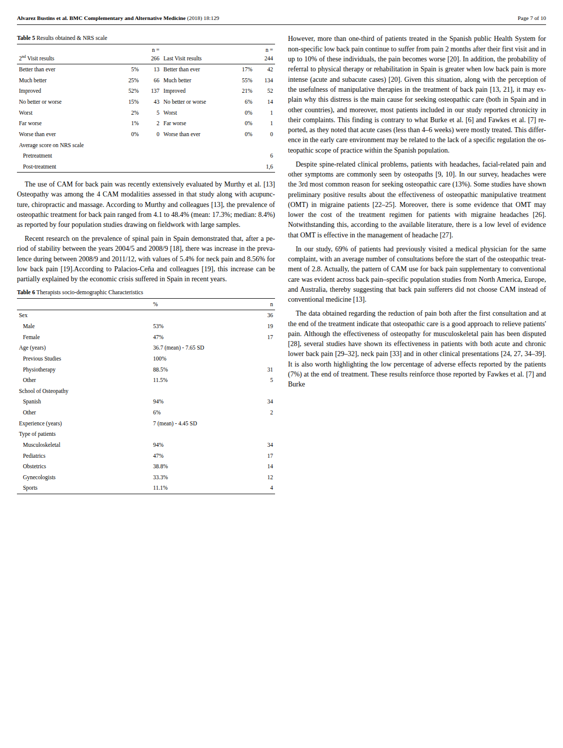Alvarez Bustins et al. BMC Complementary and Alternative Medicine (2018) 18:129
Page 7 of 10
Table 5 Results obtained & NRS scale
| 2 nd Visit results | | n = 266 | Last Visit results | | n = 244 |
| --- | --- | --- | --- | --- | --- |
| Better than ever | 5% | 13 | Better than ever | 17% | 42 |
| Much better | 25% | 66 | Much better | 55% | 134 |
| Improved | 52% | 137 | Improved | 21% | 52 |
| No better or worse | 15% | 43 | No better or worse | 6% | 14 |
| Worst | 2% | 5 | Worst | 0% | 1 |
| Far worse | 1% | 2 | Far worse | 0% | 1 |
| Worse than ever | 0% | 0 | Worse than ever | 0% | 0 |
| Average score on NRS scale |
| Pretreatment | | | | | 6 |
| Post-treatment | | | | | 1,6 |
The use of CAM for back pain was recently extensively evaluated by Murthy et al. [13] Osteopathy was among the 4 CAM modalities assessed in that study along with acupuncture, chiropractic and massage. According to Murthy and colleagues [13], the prevalence of osteopathic treatment for back pain ranged from 4.1 to 48.4% (mean: 17.3%; median: 8.4%) as reported by four population studies drawing on fieldwork with large samples.
Recent research on the prevalence of spinal pain in Spain demonstrated that, after a period of stability between the years 2004/5 and 2008/9 [18], there was increase in the prevalence during between 2008/9 and 2011/12, with values of 5.4% for neck pain and 8.56% for low back pain [19].According to Palacios-Ceña and colleagues [19], this increase can be partially explained by the economic crisis suffered in Spain in recent years.
Table 6 Therapists socio-demographic Characteristics
| | % | n |
| --- | --- | --- |
| Sex | | 36 |
| Male | 53% | 19 |
| Female | 47% | 17 |
| Age (years) | 36.7 (mean) - 7.65 SD | |
| Previous Studies | 100% | |
| Physiotherapy | 88.5% | 31 |
| Other | 11.5% | 5 |
| School of Osteopathy | | |
| Spanish | 94% | 34 |
| Other | 6% | 2 |
| Experience (years) | 7 (mean) - 4.45 SD | |
| Type of patients | | |
| Musculoskeletal | 94% | 34 |
| Pediatrics | 47% | 17 |
| Obstetrics | 38.8% | 14 |
| Gynecologists | 33.3% | 12 |
| Sports | 11.1% | 4 |
However, more than one-third of patients treated in the Spanish public Health System for non-specific low back pain continue to suffer from pain 2 months after their first visit and in up to 10% of these individuals, the pain becomes worse [20]. In addition, the probability of referral to physical therapy or rehabilitation in Spain is greater when low back pain is more intense (acute and subacute cases) [20]. Given this situation, along with the perception of the usefulness of manipulative therapies in the treatment of back pain [13, 21], it may explain why this distress is the main cause for seeking osteopathic care (both in Spain and in other countries), and moreover, most patients included in our study reported chronicity in their complaints. This finding is contrary to what Burke et al. [6] and Fawkes et al. [7] reported, as they noted that acute cases (less than 4–6 weeks) were mostly treated. This difference in the early care environment may be related to the lack of a specific regulation the osteopathic scope of practice within the Spanish population.
Despite spine-related clinical problems, patients with headaches, facial-related pain and other symptoms are commonly seen by osteopaths [9, 10]. In our survey, headaches were the 3rd most common reason for seeking osteopathic care (13%). Some studies have shown preliminary positive results about the effectiveness of osteopathic manipulative treatment (OMT) in migraine patients [22–25]. Moreover, there is some evidence that OMT may lower the cost of the treatment regimen for patients with migraine headaches [26]. Notwithstanding this, according to the available literature, there is a low level of evidence that OMT is effective in the management of headache [27].
In our study, 69% of patients had previously visited a medical physician for the same complaint, with an average number of consultations before the start of the osteopathic treatment of 2.8. Actually, the pattern of CAM use for back pain supplementary to conventional care was evident across back pain–specific population studies from North America, Europe, and Australia, thereby suggesting that back pain sufferers did not choose CAM instead of conventional medicine [13].
The data obtained regarding the reduction of pain both after the first consultation and at the end of the treatment indicate that osteopathic care is a good approach to relieve patients' pain. Although the effectiveness of osteopathy for musculoskeletal pain has been disputed [28], several studies have shown its effectiveness in patients with both acute and chronic lower back pain [29–32], neck pain [33] and in other clinical presentations [24, 27, 34–39]. It is also worth highlighting the low percentage of adverse effects reported by the patients (7%) at the end of treatment. These results reinforce those reported by Fawkes et al. [7] and Burke